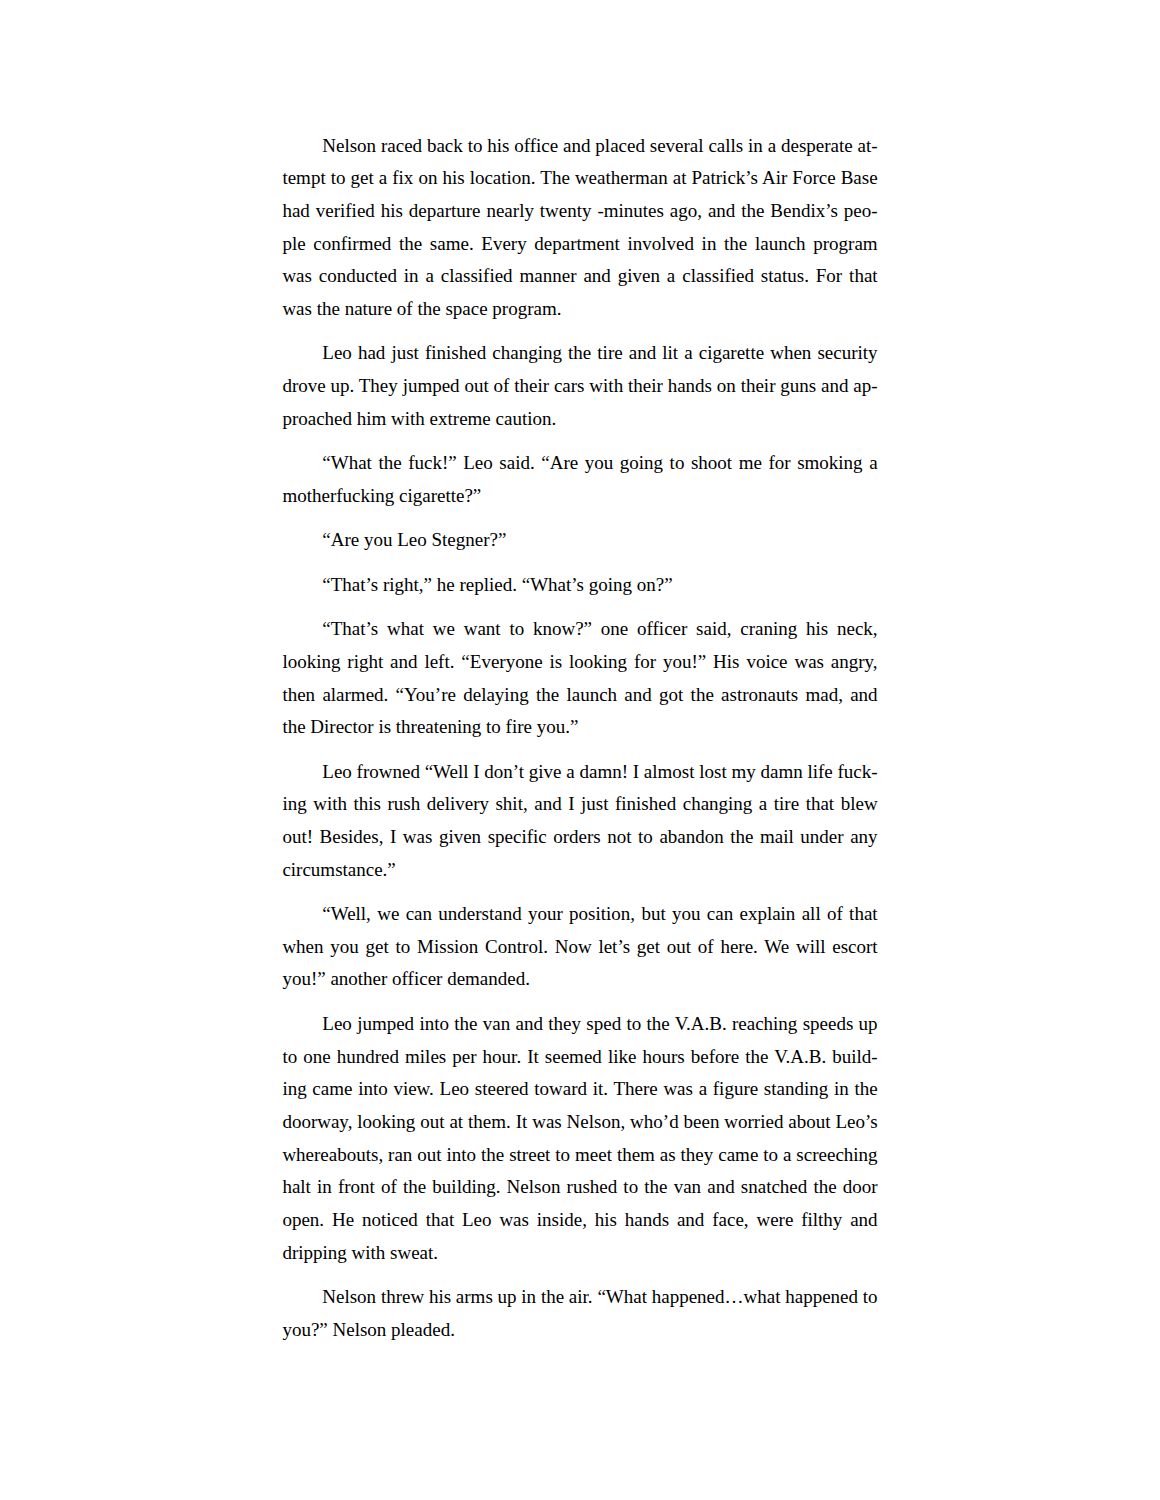Nelson raced back to his office and placed several calls in a desperate attempt to get a fix on his location. The weatherman at Patrick’s Air Force Base had verified his departure nearly twenty -minutes ago, and the Bendix’s people confirmed the same. Every department involved in the launch program was conducted in a classified manner and given a classified status. For that was the nature of the space program.
Leo had just finished changing the tire and lit a cigarette when security drove up. They jumped out of their cars with their hands on their guns and approached him with extreme caution.
“What the fuck!” Leo said. “Are you going to shoot me for smoking a motherfucking cigarette?”
“Are you Leo Stegner?”
“That’s right,” he replied. “What’s going on?”
“That’s what we want to know?” one officer said, craning his neck, looking right and left. “Everyone is looking for you!” His voice was angry, then alarmed. “You’re delaying the launch and got the astronauts mad, and the Director is threatening to fire you.”
Leo frowned “Well I don’t give a damn! I almost lost my damn life fucking with this rush delivery shit, and I just finished changing a tire that blew out! Besides, I was given specific orders not to abandon the mail under any circumstance.”
“Well, we can understand your position, but you can explain all of that when you get to Mission Control. Now let’s get out of here. We will escort you!” another officer demanded.
Leo jumped into the van and they sped to the V.A.B. reaching speeds up to one hundred miles per hour. It seemed like hours before the V.A.B. building came into view. Leo steered toward it. There was a figure standing in the doorway, looking out at them. It was Nelson, who’d been worried about Leo’s whereabouts, ran out into the street to meet them as they came to a screeching halt in front of the building. Nelson rushed to the van and snatched the door open. He noticed that Leo was inside, his hands and face, were filthy and dripping with sweat.
Nelson threw his arms up in the air. “What happened…what happened to you?” Nelson pleaded.